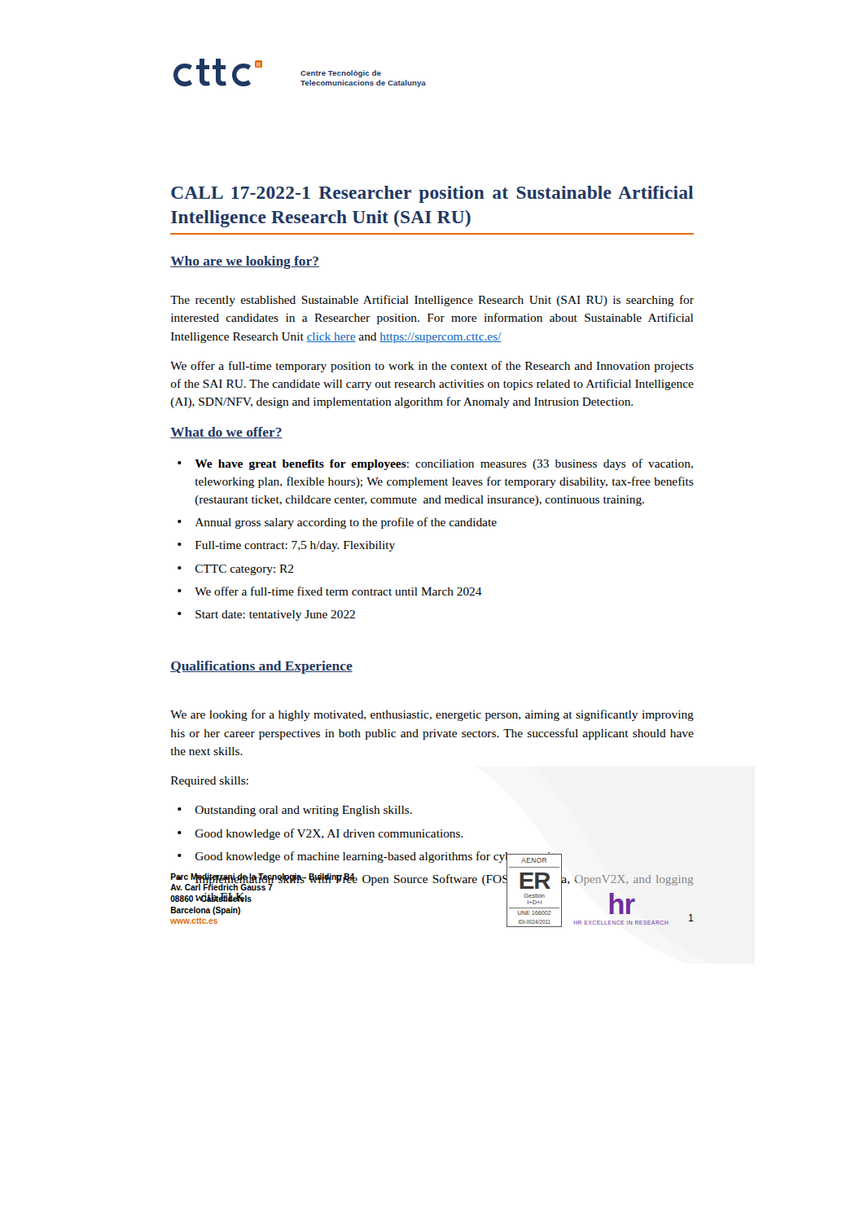R Centre Tecnològic de
Telecomunicacions de Catalunya
CALL 17-2022-1 Researcher position at Sustainable Artificial Intelligence Research Unit (SAI RU)
Who are we looking for?
The recently established Sustainable Artificial Intelligence Research Unit (SAI RU) is searching for interested candidates in a Researcher position. For more information about Sustainable Artificial Intelligence Research Unit click here and https://supercom.cttc.es/
We offer a full-time temporary position to work in the context of the Research and Innovation projects of the SAI RU. The candidate will carry out research activities on topics related to Artificial Intelligence (AI), SDN/NFV, design and implementation algorithm for Anomaly and Intrusion Detection.
What do we offer?
We have great benefits for employees: conciliation measures (33 business days of vacation, teleworking plan, flexible hours); We complement leaves for temporary disability, tax-free benefits (restaurant ticket, childcare center, commute and medical insurance), continuous training.
Annual gross salary according to the profile of the candidate
Full-time contract: 7,5 h/day. Flexibility
CTTC category: R2
We offer a full-time fixed term contract until March 2024
Start date: tentatively June 2022
Qualifications and Experience
We are looking for a highly motivated, enthusiastic, energetic person, aiming at significantly improving his or her career perspectives in both public and private sectors. The successful applicant should have the next skills.
Required skills:
Outstanding oral and writing English skills.
Good knowledge of V2X, AI driven communications.
Good knowledge of machine learning-based algorithms for cybersecurity.
Implementation skills with Free Open Source Software (FOSS): Vanetza, OpenV2X, and logging with ELK.
Parc Mediterrani de la Tecnologia - Building B4
Av. Carl Friedrich Gauss 7
08860 - Castelldefels
Barcelona (Spain)
www.cttc.es
AENOR
ER
Gestión
I+D+i
UNE 166002
IDI-0024/2011
hr
HR EXCELLENCE IN RESEARCH
1